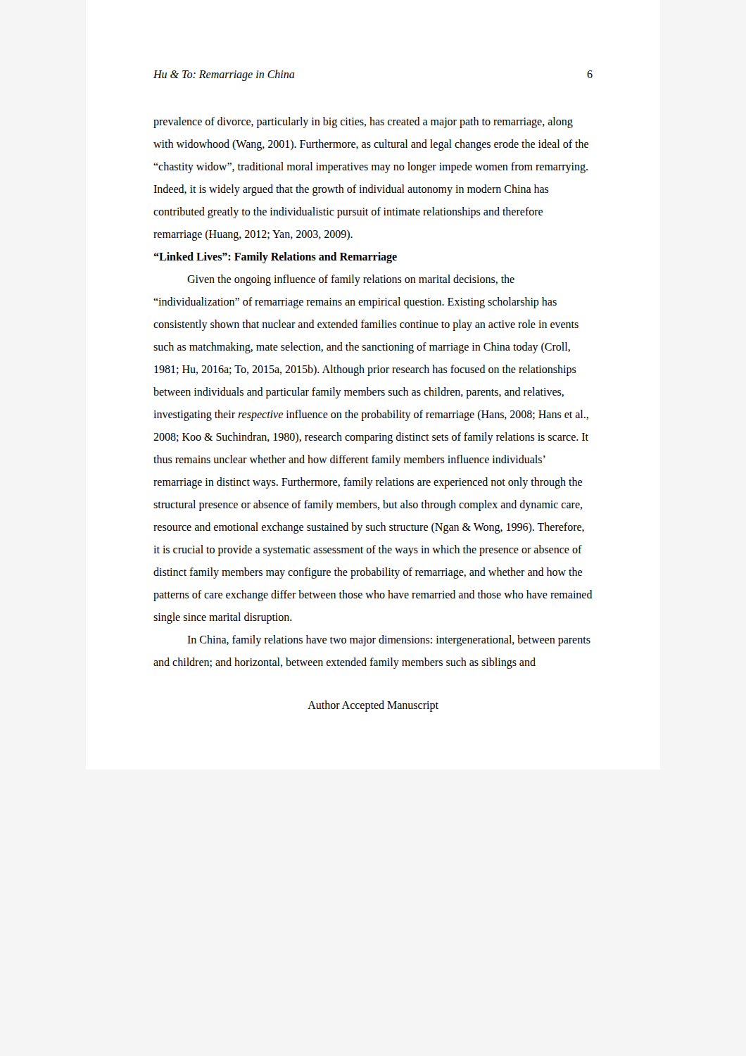Hu & To: Remarriage in China 6
prevalence of divorce, particularly in big cities, has created a major path to remarriage, along with widowhood (Wang, 2001). Furthermore, as cultural and legal changes erode the ideal of the “chastity widow”, traditional moral imperatives may no longer impede women from remarrying. Indeed, it is widely argued that the growth of individual autonomy in modern China has contributed greatly to the individualistic pursuit of intimate relationships and therefore remarriage (Huang, 2012; Yan, 2003, 2009).
“Linked Lives”: Family Relations and Remarriage
Given the ongoing influence of family relations on marital decisions, the “individualization” of remarriage remains an empirical question. Existing scholarship has consistently shown that nuclear and extended families continue to play an active role in events such as matchmaking, mate selection, and the sanctioning of marriage in China today (Croll, 1981; Hu, 2016a; To, 2015a, 2015b). Although prior research has focused on the relationships between individuals and particular family members such as children, parents, and relatives, investigating their respective influence on the probability of remarriage (Hans, 2008; Hans et al., 2008; Koo & Suchindran, 1980), research comparing distinct sets of family relations is scarce. It thus remains unclear whether and how different family members influence individuals’ remarriage in distinct ways. Furthermore, family relations are experienced not only through the structural presence or absence of family members, but also through complex and dynamic care, resource and emotional exchange sustained by such structure (Ngan & Wong, 1996). Therefore, it is crucial to provide a systematic assessment of the ways in which the presence or absence of distinct family members may configure the probability of remarriage, and whether and how the patterns of care exchange differ between those who have remarried and those who have remained single since marital disruption.
In China, family relations have two major dimensions: intergenerational, between parents and children; and horizontal, between extended family members such as siblings and
Author Accepted Manuscript